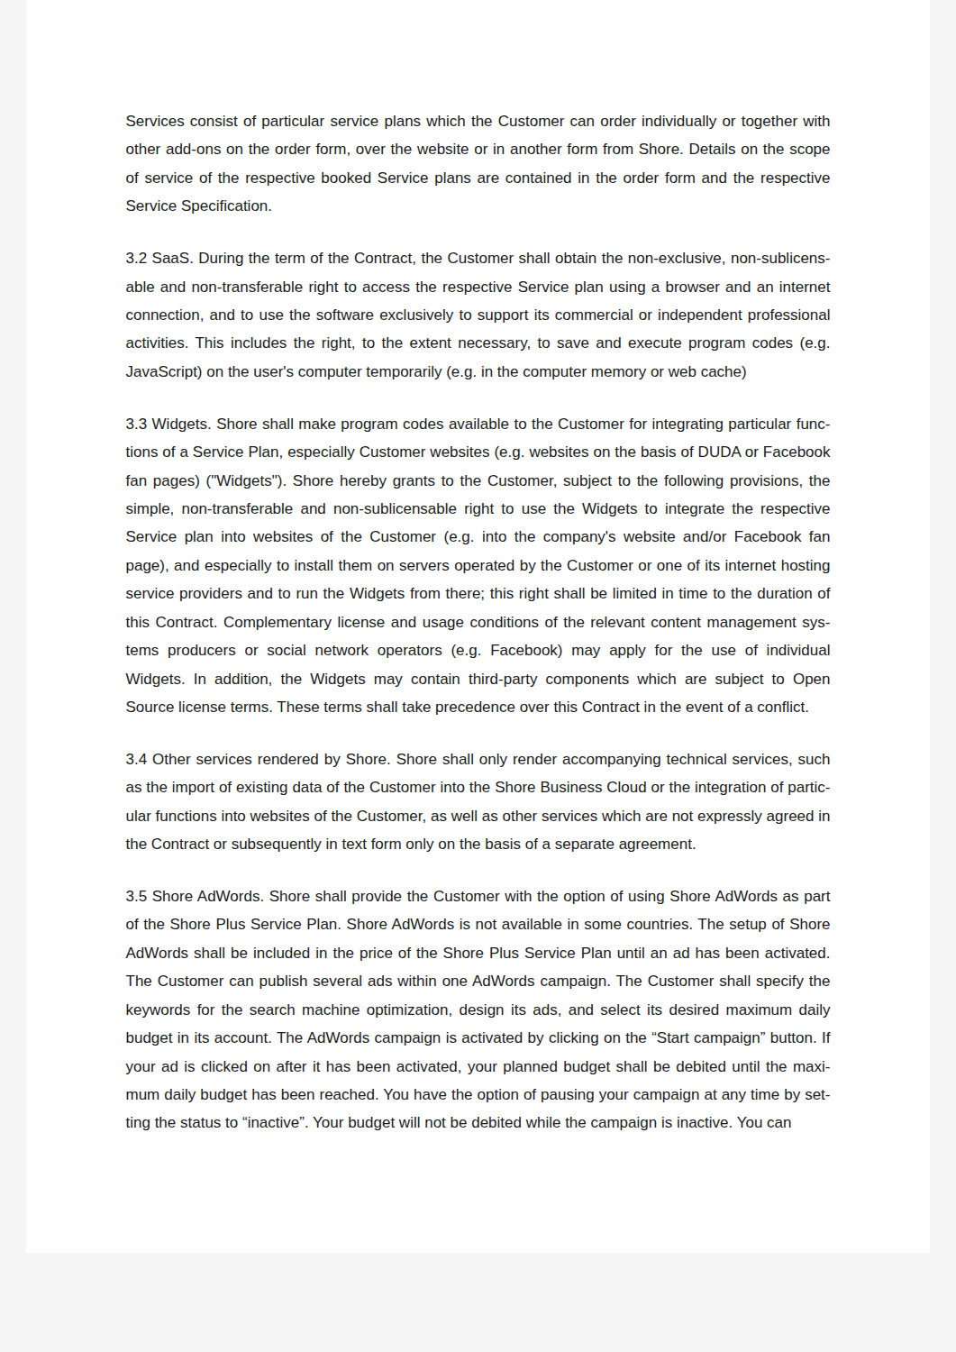Services consist of particular service plans which the Customer can order individually or together with other add-ons on the order form, over the website or in another form from Shore. Details on the scope of service of the respective booked Service plans are contained in the order form and the respective Service Specification.
3.2 SaaS. During the term of the Contract, the Customer shall obtain the non-exclusive, non-sublicensable and non-transferable right to access the respective Service plan using a browser and an internet connection, and to use the software exclusively to support its commercial or independent professional activities. This includes the right, to the extent necessary, to save and execute program codes (e.g. JavaScript) on the user's computer temporarily (e.g. in the computer memory or web cache)
3.3 Widgets. Shore shall make program codes available to the Customer for integrating particular functions of a Service Plan, especially Customer websites (e.g. websites on the basis of DUDA or Facebook fan pages) ("Widgets"). Shore hereby grants to the Customer, subject to the following provisions, the simple, non-transferable and non-sublicensable right to use the Widgets to integrate the respective Service plan into websites of the Customer (e.g. into the company's website and/or Facebook fan page), and especially to install them on servers operated by the Customer or one of its internet hosting service providers and to run the Widgets from there; this right shall be limited in time to the duration of this Contract. Complementary license and usage conditions of the relevant content management systems producers or social network operators (e.g. Facebook) may apply for the use of individual Widgets. In addition, the Widgets may contain third-party components which are subject to Open Source license terms. These terms shall take precedence over this Contract in the event of a conflict.
3.4 Other services rendered by Shore. Shore shall only render accompanying technical services, such as the import of existing data of the Customer into the Shore Business Cloud or the integration of particular functions into websites of the Customer, as well as other services which are not expressly agreed in the Contract or subsequently in text form only on the basis of a separate agreement.
3.5 Shore AdWords. Shore shall provide the Customer with the option of using Shore AdWords as part of the Shore Plus Service Plan. Shore AdWords is not available in some countries. The setup of Shore AdWords shall be included in the price of the Shore Plus Service Plan until an ad has been activated. The Customer can publish several ads within one AdWords campaign. The Customer shall specify the keywords for the search machine optimization, design its ads, and select its desired maximum daily budget in its account. The AdWords campaign is activated by clicking on the “Start campaign” button. If your ad is clicked on after it has been activated, your planned budget shall be debited until the maximum daily budget has been reached. You have the option of pausing your campaign at any time by setting the status to “inactive”. Your budget will not be debited while the campaign is inactive. You can